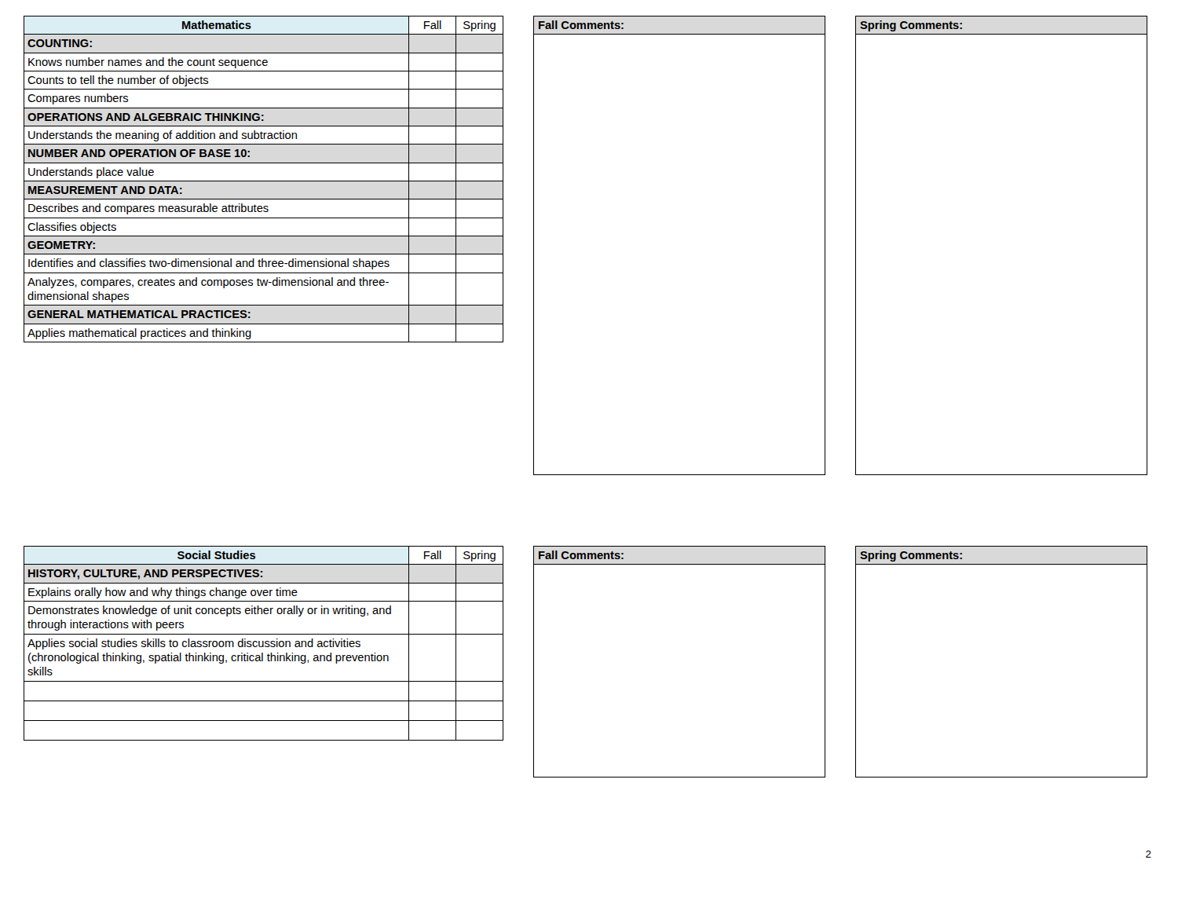| Mathematics | Fall | Spring |
| --- | --- | --- |
| COUNTING: | | |
| Knows number names and the count sequence | | |
| Counts to tell the number of objects | | |
| Compares numbers | | |
| OPERATIONS AND ALGEBRAIC THINKING: | | |
| Understands the meaning of addition and subtraction | | |
| NUMBER AND OPERATION OF BASE 10: | | |
| Understands place value | | |
| MEASUREMENT AND DATA: | | |
| Describes and compares measurable attributes | | |
| Classifies objects | | |
| GEOMETRY: | | |
| Identifies and classifies two-dimensional and three-dimensional shapes | | |
| Analyzes, compares, creates and composes tw-dimensional and three-dimensional shapes | | |
| GENERAL MATHEMATICAL PRACTICES: | | |
| Applies mathematical practices and thinking | | |
Fall Comments:
Spring Comments:
| Social Studies | Fall | Spring |
| --- | --- | --- |
| HISTORY, CULTURE, AND PERSPECTIVES: | | |
| Explains orally how and why things change over time | | |
| Demonstrates knowledge of unit concepts either orally or in writing, and through interactions with peers | | |
| Applies social studies skills to classroom discussion and activities (chronological thinking, spatial thinking, critical thinking, and prevention skills | | |
Fall Comments:
Spring Comments:
2